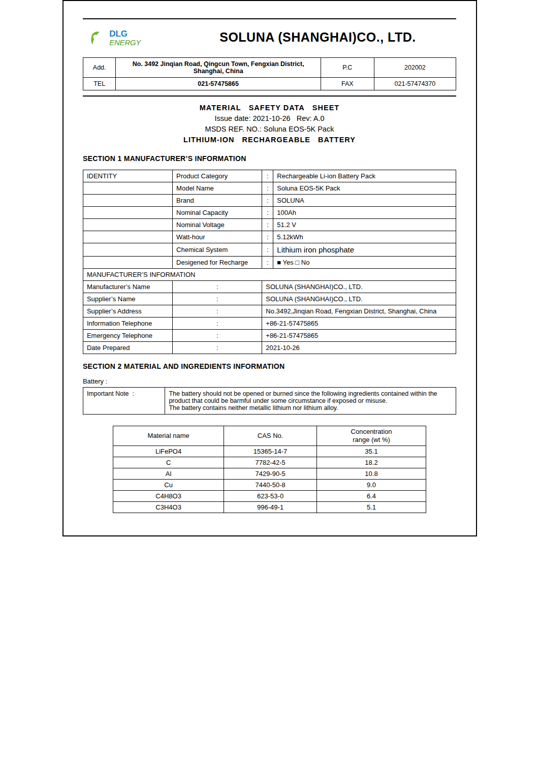DLG ENERGY
SOLUNA (SHANGHAI)CO., LTD.
| Add. | No. 3492 Jinqian Road, Qingcun Town, Fengxian District, Shanghai, China | P.C | 202002 |
| TEL | 021-57475865 | FAX | 021-57474370 |
MATERIAL SAFETY DATA SHEET
Issue date: 2021-10-26 Rev: A.0
MSDS REF. NO.: Soluna EOS-5K Pack
LITHIUM-ION RECHARGEABLE BATTERY
SECTION 1 MANUFACTURER’S INFORMATION
| IDENTITY | Product Category | : | Rechargeable Li-ion Battery Pack |
| | Model Name | : | Soluna EOS-5K Pack |
| | Brand | : | SOLUNA |
| | Nominal Capacity | : | 100Ah |
| | Nominal Voltage | : | 51.2 V |
| | Watt-hour | : | 5.12kWh |
| | Chemical System | : | Lithium iron phosphate |
| | Desigened for Recharge | : | ■ Yes □ No |
| MANUFACTURER’S INFORMATION |
| Manufacturer’s Name | : | SOLUNA (SHANGHAI)CO., LTD. |
| Supplier’s Name | : | SOLUNA (SHANGHAI)CO., LTD. |
| Supplier’s Address | : | No.3492,Jinqian Road, Fengxian District, Shanghai, China |
| Information Telephone | : | +86-21-57475865 |
| Emergency Telephone | : | +86-21-57475865 |
| Date Prepared | : | 2021-10-26 |
SECTION 2 MATERIAL AND INGREDIENTS INFORMATION
Battery :
| Important Note : | The battery should not be opened or burned since the following ingredients contained within the product that could be barmful under some circumstance if exposed or misuse. The battery contains neither metallic lithium nor lithium alloy. |
| Material name | CAS No. | Concentration range (wt %) |
| --- | --- | --- |
| LiFePO4 | 15365-14-7 | 35.1 |
| C | 7782-42-5 | 18.2 |
| Al | 7429-90-5 | 10.8 |
| Cu | 7440-50-8 | 9.0 |
| C4H8O3 | 623-53-0 | 6.4 |
| C3H4O3 | 996-49-1 | 5.1 |